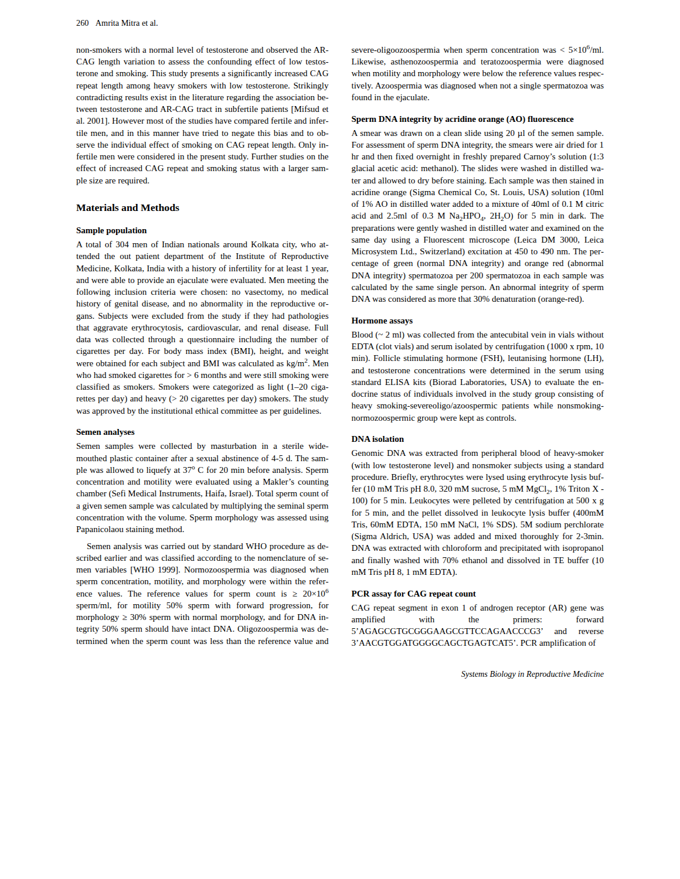260 Amrita Mitra et al.
non-smokers with a normal level of testosterone and observed the AR-CAG length variation to assess the confounding effect of low testosterone and smoking. This study presents a significantly increased CAG repeat length among heavy smokers with low testosterone. Strikingly contradicting results exist in the literature regarding the association between testosterone and AR-CAG tract in subfertile patients [Mifsud et al. 2001]. However most of the studies have compared fertile and infertile men, and in this manner have tried to negate this bias and to observe the individual effect of smoking on CAG repeat length. Only infertile men were considered in the present study. Further studies on the effect of increased CAG repeat and smoking status with a larger sample size are required.
Materials and Methods
Sample population
A total of 304 men of Indian nationals around Kolkata city, who attended the out patient department of the Institute of Reproductive Medicine, Kolkata, India with a history of infertility for at least 1 year, and were able to provide an ejaculate were evaluated. Men meeting the following inclusion criteria were chosen: no vasectomy, no medical history of genital disease, and no abnormality in the reproductive organs. Subjects were excluded from the study if they had pathologies that aggravate erythrocytosis, cardiovascular, and renal disease. Full data was collected through a questionnaire including the number of cigarettes per day. For body mass index (BMI), height, and weight were obtained for each subject and BMI was calculated as kg/m2. Men who had smoked cigarettes for > 6 months and were still smoking were classified as smokers. Smokers were categorized as light (1–20 cigarettes per day) and heavy (> 20 cigarettes per day) smokers. The study was approved by the institutional ethical committee as per guidelines.
Semen analyses
Semen samples were collected by masturbation in a sterile wide-mouthed plastic container after a sexual abstinence of 4-5 d. The sample was allowed to liquefy at 37o C for 20 min before analysis. Sperm concentration and motility were evaluated using a Makler’s counting chamber (Sefi Medical Instruments, Haifa, Israel). Total sperm count of a given semen sample was calculated by multiplying the seminal sperm concentration with the volume. Sperm morphology was assessed using Papanicolaou staining method.
Semen analysis was carried out by standard WHO procedure as described earlier and was classified according to the nomenclature of semen variables [WHO 1999]. Normozoospermia was diagnosed when sperm concentration, motility, and morphology were within the reference values. The reference values for sperm count is ≥ 20×106 sperm/ml, for motility 50% sperm with forward progression, for morphology ≥ 30% sperm with normal morphology, and for DNA integrity 50% sperm should have intact DNA. Oligozoospermia was determined when the sperm count was less than the reference value and severe-oligoozoospermia when sperm concentration was < 5×106/ml. Likewise, asthenozoospermia and teratozoospermia were diagnosed when motility and morphology were below the reference values respectively. Azoospermia was diagnosed when not a single spermatozoa was found in the ejaculate.
Sperm DNA integrity by acridine orange (AO) fluorescence
A smear was drawn on a clean slide using 20 µl of the semen sample. For assessment of sperm DNA integrity, the smears were air dried for 1 hr and then fixed overnight in freshly prepared Carnoy’s solution (1:3 glacial acetic acid: methanol). The slides were washed in distilled water and allowed to dry before staining. Each sample was then stained in acridine orange (Sigma Chemical Co, St. Louis, USA) solution (10ml of 1% AO in distilled water added to a mixture of 40ml of 0.1 M citric acid and 2.5ml of 0.3 M Na2HPO4, 2H2O) for 5 min in dark. The preparations were gently washed in distilled water and examined on the same day using a Fluorescent microscope (Leica DM 3000, Leica Microsystem Ltd., Switzerland) excitation at 450 to 490 nm. The percentage of green (normal DNA integrity) and orange red (abnormal DNA integrity) spermatozoa per 200 spermatozoa in each sample was calculated by the same single person. An abnormal integrity of sperm DNA was considered as more that 30% denaturation (orange-red).
Hormone assays
Blood (~ 2 ml) was collected from the antecubital vein in vials without EDTA (clot vials) and serum isolated by centrifugation (1000 x rpm, 10 min). Follicle stimulating hormone (FSH), leutanising hormone (LH), and testosterone concentrations were determined in the serum using standard ELISA kits (Biorad Laboratories, USA) to evaluate the endocrine status of individuals involved in the study group consisting of heavy smoking-severeoligo/azoospermic patients while nonsmoking-normozoospermic group were kept as controls.
DNA isolation
Genomic DNA was extracted from peripheral blood of heavy-smoker (with low testosterone level) and nonsmoker subjects using a standard procedure. Briefly, erythrocytes were lysed using erythrocyte lysis buffer (10 mM Tris pH 8.0, 320 mM sucrose, 5 mM MgCl2, 1% Triton X - 100) for 5 min. Leukocytes were pelleted by centrifugation at 500 x g for 5 min, and the pellet dissolved in leukocyte lysis buffer (400mM Tris, 60mM EDTA, 150 mM NaCl, 1% SDS). 5M sodium perchlorate (Sigma Aldrich, USA) was added and mixed thoroughly for 2-3min. DNA was extracted with chloroform and precipitated with isopropanol and finally washed with 70% ethanol and dissolved in TE buffer (10 mM Tris pH 8, 1 mM EDTA).
PCR assay for CAG repeat count
CAG repeat segment in exon 1 of androgen receptor (AR) gene was amplified with the primers: forward 5’AGAGCGTGCGGGAAGCGTTCCAGAACCCG3’ and reverse 3’AACGTGGATGGGGCAGCTGAGTCAT5’. PCR amplification of
Systems Biology in Reproductive Medicine